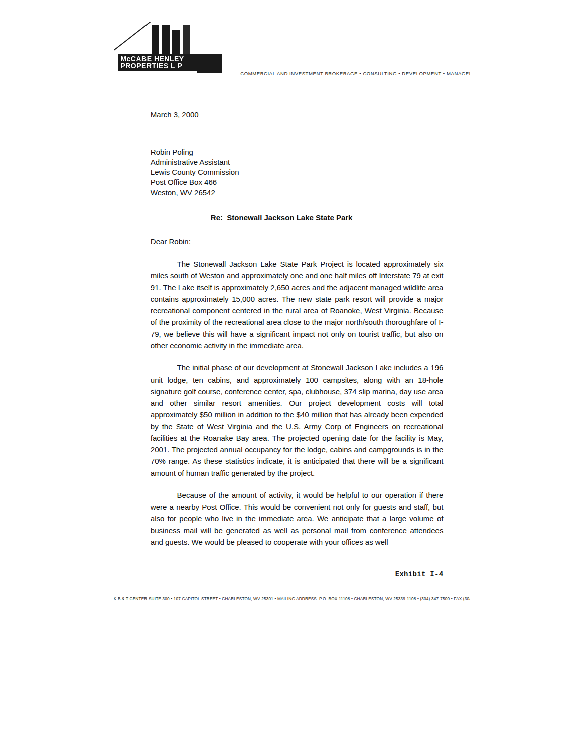McCABE HENLEY
PROPERTIES L P
COMMERCIAL AND INVESTMENT BROKERAGE • CONSULTING • DEVELOPMENT • MANAGEMENT
March 3, 2000
Robin Poling
Administrative Assistant
Lewis County Commission
Post Office Box 466
Weston, WV 26542
Re: Stonewall Jackson Lake State Park
Dear Robin:
The Stonewall Jackson Lake State Park Project is located approximately six miles south of Weston and approximately one and one half miles off Interstate 79 at exit 91. The Lake itself is approximately 2,650 acres and the adjacent managed wildlife area contains approximately 15,000 acres. The new state park resort will provide a major recreational component centered in the rural area of Roanoke, West Virginia. Because of the proximity of the recreational area close to the major north/south thoroughfare of I-79, we believe this will have a significant impact not only on tourist traffic, but also on other economic activity in the immediate area.
The initial phase of our development at Stonewall Jackson Lake includes a 196 unit lodge, ten cabins, and approximately 100 campsites, along with an 18-hole signature golf course, conference center, spa, clubhouse, 374 slip marina, day use area and other similar resort amenities. Our project development costs will total approximately $50 million in addition to the $40 million that has already been expended by the State of West Virginia and the U.S. Army Corp of Engineers on recreational facilities at the Roanake Bay area. The projected opening date for the facility is May, 2001. The projected annual occupancy for the lodge, cabins and campgrounds is in the 70% range. As these statistics indicate, it is anticipated that there will be a significant amount of human traffic generated by the project.
Because of the amount of activity, it would be helpful to our operation if there were a nearby Post Office. This would be convenient not only for guests and staff, but also for people who live in the immediate area. We anticipate that a large volume of business mail will be generated as well as personal mail from conference attendees and guests. We would be pleased to cooperate with your offices as well
Exhibit I-4
K B & T CENTER SUITE 300 • 107 CAPITOL STREET • CHARLESTON, WV 25301 • MAILING ADDRESS: P.O. BOX 11108 • CHARLESTON, WV 25339-1108 • (304) 347-7500 • FAX (304) 342-2252